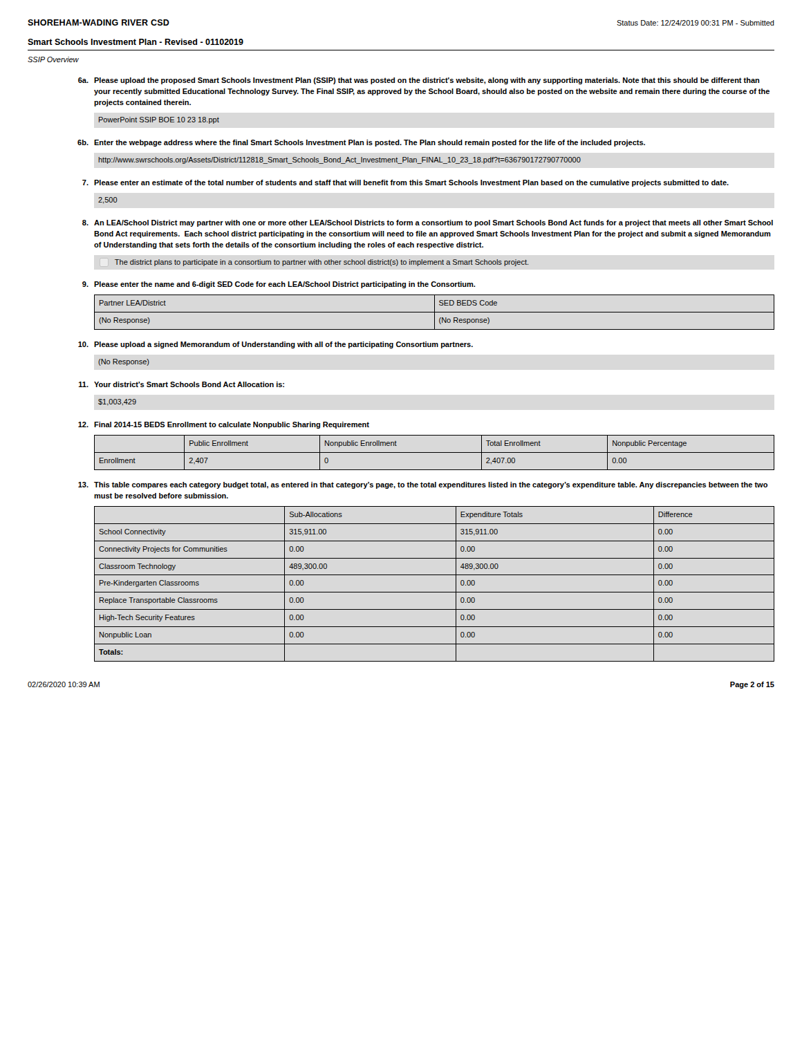SHOREHAM-WADING RIVER CSD
Status Date: 12/24/2019 00:31 PM - Submitted
Smart Schools Investment Plan - Revised - 01102019
SSIP Overview
6a.
Please upload the proposed Smart Schools Investment Plan (SSIP) that was posted on the district's website, along with any supporting materials. Note that this should be different than your recently submitted Educational Technology Survey. The Final SSIP, as approved by the School Board, should also be posted on the website and remain there during the course of the projects contained therein.
PowerPoint SSIP BOE 10 23 18.ppt
6b.
Enter the webpage address where the final Smart Schools Investment Plan is posted. The Plan should remain posted for the life of the included projects.
http://www.swrschools.org/Assets/District/112818_Smart_Schools_Bond_Act_Investment_Plan_FINAL_10_23_18.pdf?t=636790172790770000
7.
Please enter an estimate of the total number of students and staff that will benefit from this Smart Schools Investment Plan based on the cumulative projects submitted to date.
2,500
8.
An LEA/School District may partner with one or more other LEA/School Districts to form a consortium to pool Smart Schools Bond Act funds for a project that meets all other Smart School Bond Act requirements. Each school district participating in the consortium will need to file an approved Smart Schools Investment Plan for the project and submit a signed Memorandum of Understanding that sets forth the details of the consortium including the roles of each respective district.
The district plans to participate in a consortium to partner with other school district(s) to implement a Smart Schools project.
9.
Please enter the name and 6-digit SED Code for each LEA/School District participating in the Consortium.
| Partner LEA/District | SED BEDS Code |
| --- | --- |
| (No Response) | (No Response) |
10.
Please upload a signed Memorandum of Understanding with all of the participating Consortium partners.
(No Response)
11.
Your district's Smart Schools Bond Act Allocation is:
$1,003,429
12.
Final 2014-15 BEDS Enrollment to calculate Nonpublic Sharing Requirement
| | Public Enrollment | Nonpublic Enrollment | Total Enrollment | Nonpublic Percentage |
| --- | --- | --- | --- | --- |
| Enrollment | 2,407 | 0 | 2,407.00 | 0.00 |
13.
This table compares each category budget total, as entered in that category’s page, to the total expenditures listed in the category’s expenditure table. Any discrepancies between the two must be resolved before submission.
| | Sub-Allocations | Expenditure Totals | Difference |
| --- | --- | --- | --- |
| School Connectivity | 315,911.00 | 315,911.00 | 0.00 |
| Connectivity Projects for Communities | 0.00 | 0.00 | 0.00 |
| Classroom Technology | 489,300.00 | 489,300.00 | 0.00 |
| Pre-Kindergarten Classrooms | 0.00 | 0.00 | 0.00 |
| Replace Transportable Classrooms | 0.00 | 0.00 | 0.00 |
| High-Tech Security Features | 0.00 | 0.00 | 0.00 |
| Nonpublic Loan | 0.00 | 0.00 | 0.00 |
| Totals: | | | |
02/26/2020 10:39 AM
Page 2 of 15